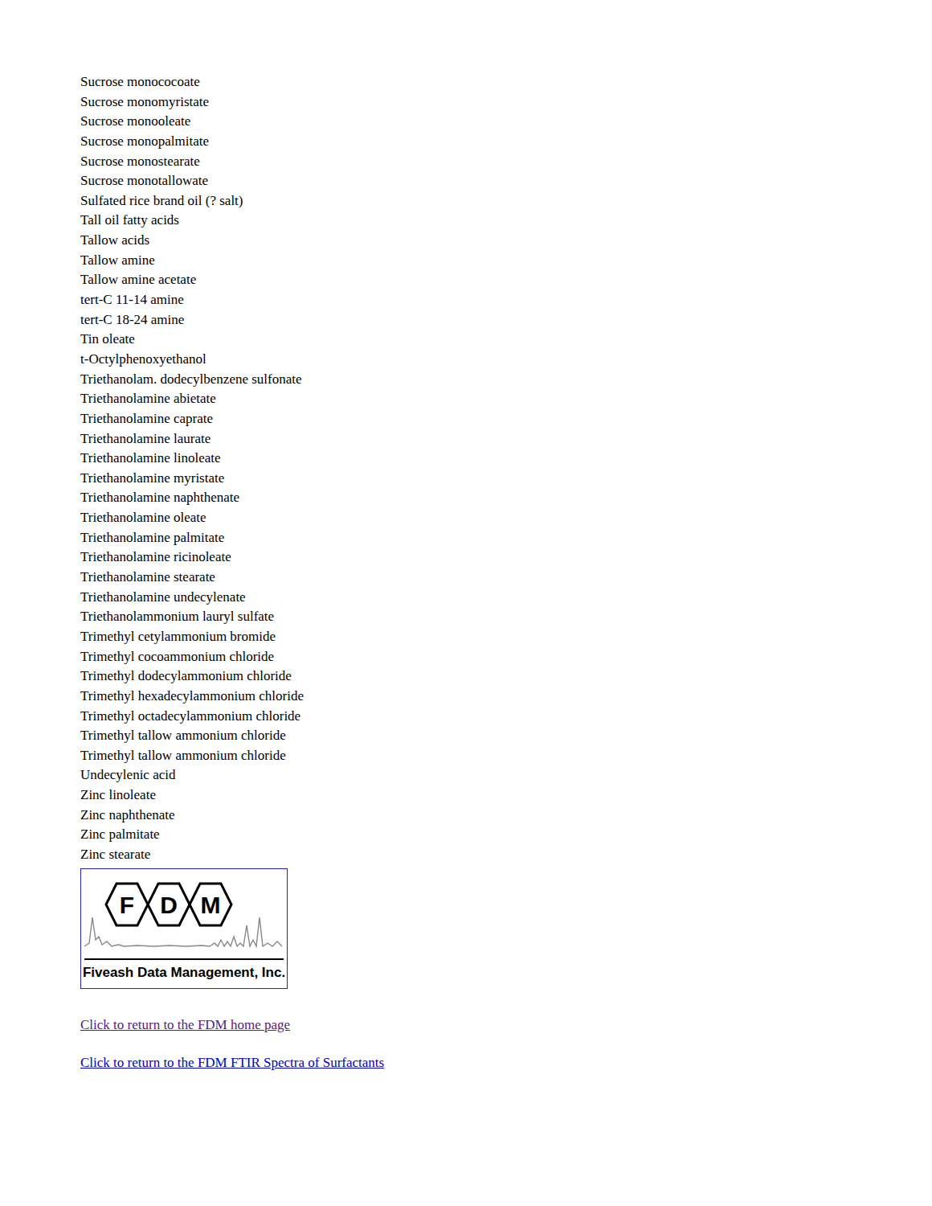Sucrose monococoate
Sucrose monomyristate
Sucrose monooleate
Sucrose monopalmitate
Sucrose monostearate
Sucrose monotallowate
Sulfated rice brand oil (? salt)
Tall oil fatty acids
Tallow acids
Tallow amine
Tallow amine acetate
tert-C 11-14 amine
tert-C 18-24 amine
Tin oleate
t-Octylphenoxyethanol
Triethanolam. dodecylbenzene sulfonate
Triethanolamine abietate
Triethanolamine caprate
Triethanolamine laurate
Triethanolamine linoleate
Triethanolamine myristate
Triethanolamine naphthenate
Triethanolamine oleate
Triethanolamine palmitate
Triethanolamine ricinoleate
Triethanolamine stearate
Triethanolamine undecylenate
Triethanolammonium lauryl sulfate
Trimethyl cetylammonium bromide
Trimethyl cocoammonium chloride
Trimethyl dodecylammonium chloride
Trimethyl hexadecylammonium chloride
Trimethyl octadecylammonium chloride
Trimethyl tallow ammonium chloride
Trimethyl tallow ammonium chloride
Undecylenic acid
Zinc linoleate
Zinc naphthenate
Zinc palmitate
Zinc stearate
F D M Fiveash Data Management, Inc.
Click to return to the FDM home page
Click to return to the FDM FTIR Spectra of Surfactants